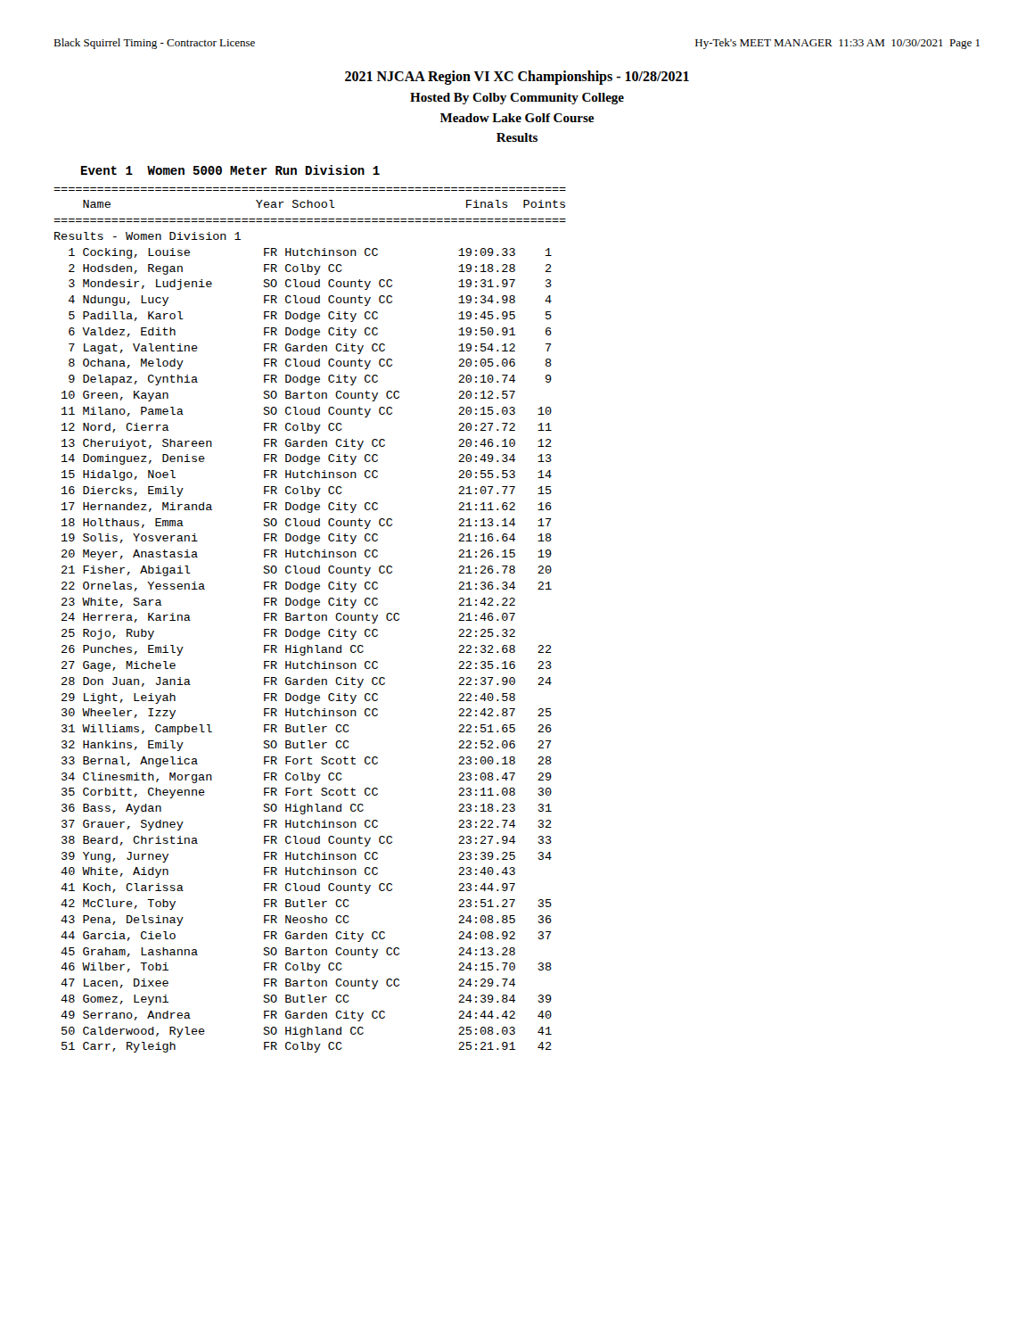Black Squirrel Timing - Contractor License Hy-Tek's MEET MANAGER 11:33 AM 10/30/2021 Page 1
2021 NJCAA Region VI XC Championships - 10/28/2021
Hosted By Colby Community College
Meadow Lake Golf Course
Results
Event 1 Women 5000 Meter Run Division 1
=======================================================================
    Name                    Year School                  Finals  Points
=======================================================================
Results - Women Division 1
  1 Cocking, Louise          FR Hutchinson CC           19:09.33    1
  2 Hodsden, Regan           FR Colby CC                19:18.28    2
  3 Mondesir, Ludjenie       SO Cloud County CC         19:31.97    3
  4 Ndungu, Lucy             FR Cloud County CC         19:34.98    4
  5 Padilla, Karol           FR Dodge City CC           19:45.95    5
  6 Valdez, Edith            FR Dodge City CC           19:50.91    6
  7 Lagat, Valentine         FR Garden City CC          19:54.12    7
  8 Ochana, Melody           FR Cloud County CC         20:05.06    8
  9 Delapaz, Cynthia         FR Dodge City CC           20:10.74    9
 10 Green, Kayan             SO Barton County CC        20:12.57
 11 Milano, Pamela           SO Cloud County CC         20:15.03   10
 12 Nord, Cierra             FR Colby CC                20:27.72   11
 13 Cheruiyot, Shareen       FR Garden City CC          20:46.10   12
 14 Dominguez, Denise        FR Dodge City CC           20:49.34   13
 15 Hidalgo, Noel            FR Hutchinson CC           20:55.53   14
 16 Diercks, Emily           FR Colby CC                21:07.77   15
 17 Hernandez, Miranda       FR Dodge City CC           21:11.62   16
 18 Holthaus, Emma           SO Cloud County CC         21:13.14   17
 19 Solis, Yosverani         FR Dodge City CC           21:16.64   18
 20 Meyer, Anastasia         FR Hutchinson CC           21:26.15   19
 21 Fisher, Abigail          SO Cloud County CC         21:26.78   20
 22 Ornelas, Yessenia        FR Dodge City CC           21:36.34   21
 23 White, Sara              FR Dodge City CC           21:42.22
 24 Herrera, Karina          FR Barton County CC        21:46.07
 25 Rojo, Ruby               FR Dodge City CC           22:25.32
 26 Punches, Emily           FR Highland CC             22:32.68   22
 27 Gage, Michele            FR Hutchinson CC           22:35.16   23
 28 Don Juan, Jania          FR Garden City CC          22:37.90   24
 29 Light, Leiyah            FR Dodge City CC           22:40.58
 30 Wheeler, Izzy            FR Hutchinson CC           22:42.87   25
 31 Williams, Campbell       FR Butler CC               22:51.65   26
 32 Hankins, Emily           SO Butler CC               22:52.06   27
 33 Bernal, Angelica         FR Fort Scott CC           23:00.18   28
 34 Clinesmith, Morgan       FR Colby CC                23:08.47   29
 35 Corbitt, Cheyenne        FR Fort Scott CC           23:11.08   30
 36 Bass, Aydan              SO Highland CC             23:18.23   31
 37 Grauer, Sydney           FR Hutchinson CC           23:22.74   32
 38 Beard, Christina         FR Cloud County CC         23:27.94   33
 39 Yung, Jurney             FR Hutchinson CC           23:39.25   34
 40 White, Aidyn             FR Hutchinson CC           23:40.43
 41 Koch, Clarissa           FR Cloud County CC         23:44.97
 42 McClure, Toby            FR Butler CC               23:51.27   35
 43 Pena, Delsinay           FR Neosho CC               24:08.85   36
 44 Garcia, Cielo            FR Garden City CC          24:08.92   37
 45 Graham, Lashanna         SO Barton County CC        24:13.28
 46 Wilber, Tobi             FR Colby CC                24:15.70   38
 47 Lacen, Dixee             FR Barton County CC        24:29.74
 48 Gomez, Leyni             SO Butler CC               24:39.84   39
 49 Serrano, Andrea          FR Garden City CC          24:44.42   40
 50 Calderwood, Rylee        SO Highland CC             25:08.03   41
 51 Carr, Ryleigh            FR Colby CC                25:21.91   42